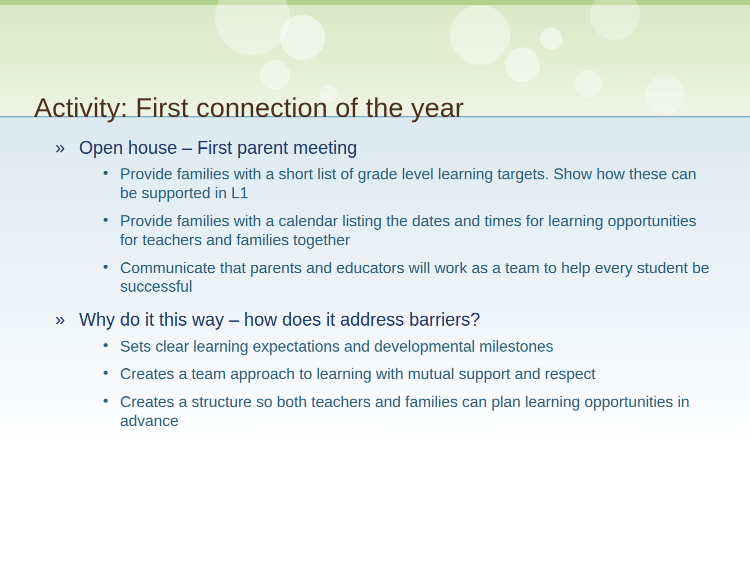Activity: First connection of the year
Open house – First parent meeting
Provide families with a short list of grade level learning targets. Show how these can be supported in L1
Provide families with a calendar listing the dates and times for learning opportunities for teachers and families together
Communicate that parents and educators will work as a team to help every student be successful
Why do it this way – how does it address barriers?
Sets clear learning expectations and developmental milestones
Creates a team approach to learning with mutual support and respect
Creates a structure so both teachers and families can plan learning opportunities in advance